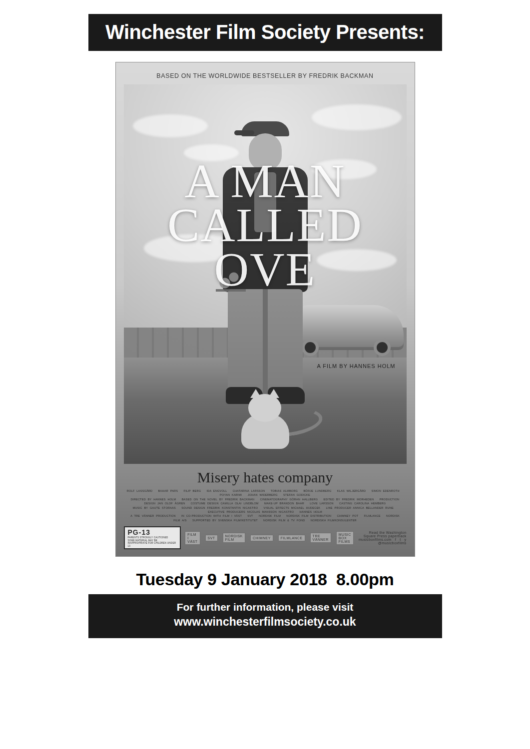Winchester Film Society Presents:
Based on the worldwide bestseller by Fredrik Backman
“Irresistible!”
Alissa Simon, Variety
A MAN
CALLED
OVE
A film by Hannes Holm
Misery hates company
Rolf Lassgård Bahar Pars Filip Berg Ida Engvoll Chatarina Larsson Tobias Almborg Börje Lundberg Klas Wiljergård Simon Edenroth Poyan Karimi Johan Widerberg Stefan Godicke
Directed by Hannes Holm Based on the novel by Fredrik Backman Cinematography Göran Hallberg Edited by Fredrik Morheden Production Design Jan Olof Ågren Costume Design Camilla Olai Lindblom Make-up Brandon Bahr Love Larsson Casting Carolina Hemberg
Music by Gaute Storaas Sound Design Fredrik Konstantin Nicastro Visual Effects Michael Hudecek Line Producer Annica Bellander Rune Executive Producers Nicolas Mansson Nicastro Hannes Holm
A Tre Vänner Production In co-production with Film i Väst SVT Nordisk Film Nordisk Film Distribution Chimney Pot Filmlance Nordisk Film A/S Supported by Svenska Filminstitutet Nordisk Film & TV Fond Nordiska Filmkonsulenter
PG-13 Parents strongly cautioned
Some material may be inappropriate for children under 13
Film i Väst SVT Nordisk Film Chimney Filmlance Tre Vänner Music Box Films
Read the Washington Square Press paperback
musicboxfilms.com f t y @musicboxfilms
Tuesday 9 January 2018 8.00pm
For further information, please visit
www.winchesterfilmsociety.co.uk